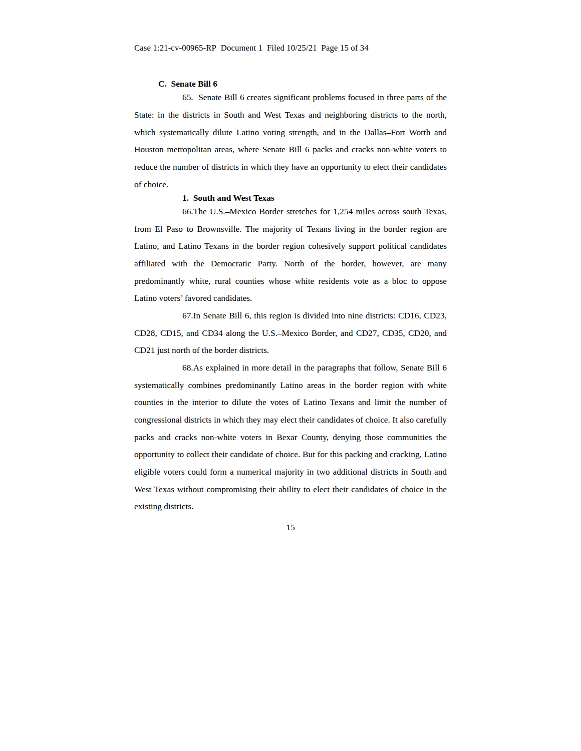Case 1:21-cv-00965-RP Document 1 Filed 10/25/21 Page 15 of 34
C. Senate Bill 6
65. Senate Bill 6 creates significant problems focused in three parts of the State: in the districts in South and West Texas and neighboring districts to the north, which systematically dilute Latino voting strength, and in the Dallas–Fort Worth and Houston metropolitan areas, where Senate Bill 6 packs and cracks non-white voters to reduce the number of districts in which they have an opportunity to elect their candidates of choice.
1. South and West Texas
66. The U.S.–Mexico Border stretches for 1,254 miles across south Texas, from El Paso to Brownsville. The majority of Texans living in the border region are Latino, and Latino Texans in the border region cohesively support political candidates affiliated with the Democratic Party. North of the border, however, are many predominantly white, rural counties whose white residents vote as a bloc to oppose Latino voters’ favored candidates.
67. In Senate Bill 6, this region is divided into nine districts: CD16, CD23, CD28, CD15, and CD34 along the U.S.–Mexico Border, and CD27, CD35, CD20, and CD21 just north of the border districts.
68. As explained in more detail in the paragraphs that follow, Senate Bill 6 systematically combines predominantly Latino areas in the border region with white counties in the interior to dilute the votes of Latino Texans and limit the number of congressional districts in which they may elect their candidates of choice. It also carefully packs and cracks non-white voters in Bexar County, denying those communities the opportunity to collect their candidate of choice. But for this packing and cracking, Latino eligible voters could form a numerical majority in two additional districts in South and West Texas without compromising their ability to elect their candidates of choice in the existing districts.
15